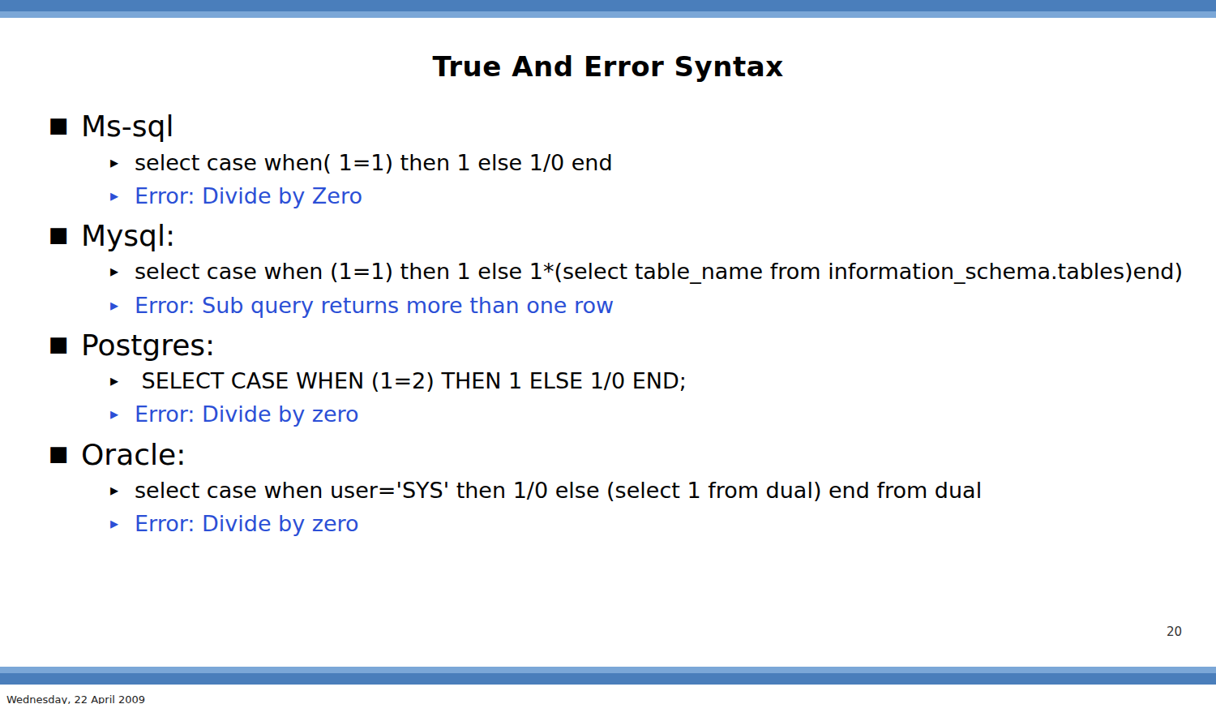True And Error Syntax
Ms-sql
select case when( 1=1) then 1 else 1/0 end
Error: Divide by Zero
Mysql:
select case when (1=1) then 1 else 1*(select table_name from information_schema.tables)end)
Error: Sub query returns more than one row
Postgres:
SELECT CASE WHEN (1=2) THEN 1 ELSE 1/0 END;
Error: Divide by zero
Oracle:
select case when user='SYS' then 1/0 else (select 1 from dual) end from dual
Error: Divide by zero
20
Wednesday, 22 April 2009